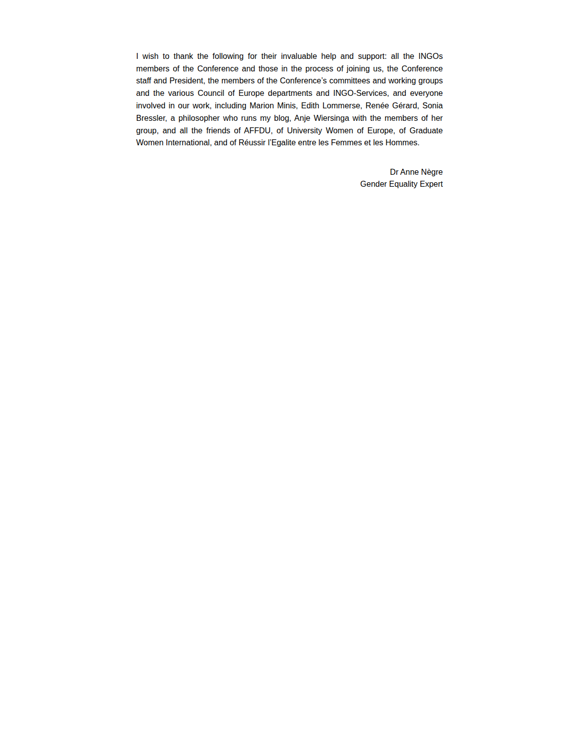I wish to thank the following for their invaluable help and support: all the INGOs members of the Conference and those in the process of joining us, the Conference staff and President, the members of the Conference’s committees and working groups and the various Council of Europe departments and INGO-Services, and everyone involved in our work, including Marion Minis, Edith Lommerse, Renée Gérard, Sonia Bressler, a philosopher who runs my blog, Anje Wiersinga with the members of her group, and all the friends of AFFDU, of University Women of Europe, of Graduate Women International, and of Réussir l’Egalite entre les Femmes et les Hommes.
Dr Anne Nègre
Gender Equality Expert